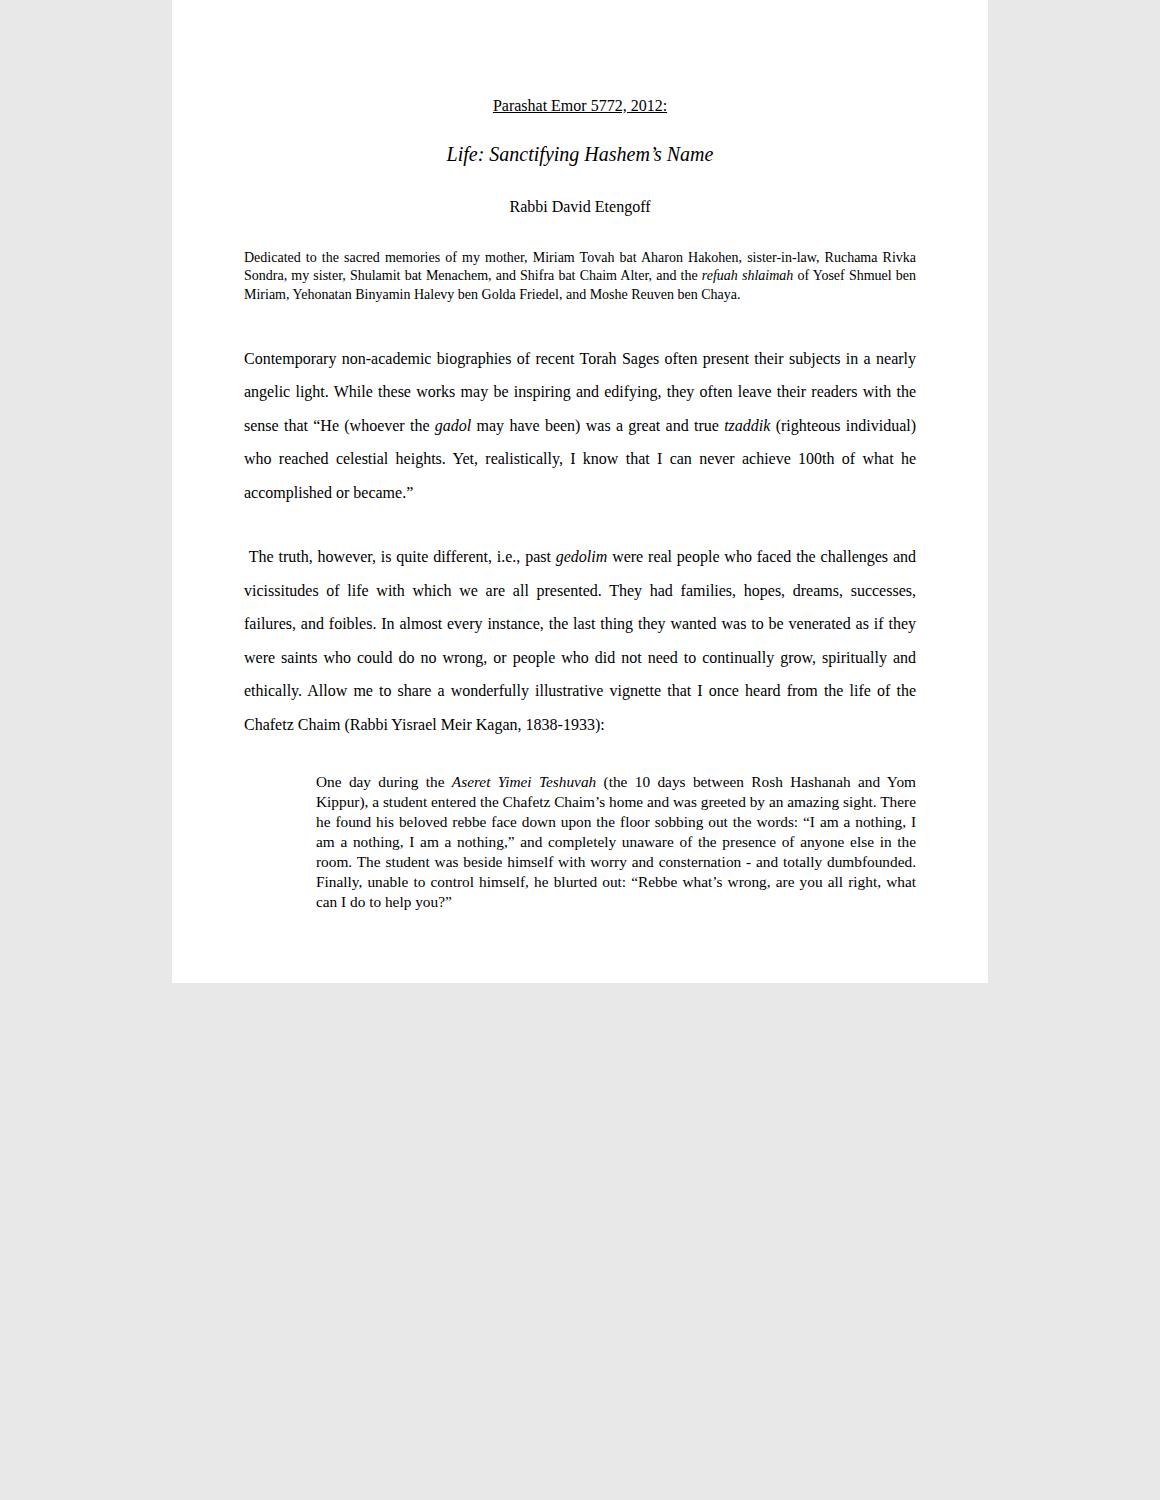Parashat Emor 5772, 2012:
Life: Sanctifying Hashem’s Name
Rabbi David Etengoff
Dedicated to the sacred memories of my mother, Miriam Tovah bat Aharon Hakohen, sister-in-law, Ruchama Rivka Sondra, my sister, Shulamit bat Menachem, and Shifra bat Chaim Alter, and the refuah shlaimah of Yosef Shmuel ben Miriam, Yehonatan Binyamin Halevy ben Golda Friedel, and Moshe Reuven ben Chaya.
Contemporary non-academic biographies of recent Torah Sages often present their subjects in a nearly angelic light. While these works may be inspiring and edifying, they often leave their readers with the sense that “He (whoever the gadol may have been) was a great and true tzaddik (righteous individual) who reached celestial heights. Yet, realistically, I know that I can never achieve 100th of what he accomplished or became.”
The truth, however, is quite different, i.e., past gedolim were real people who faced the challenges and vicissitudes of life with which we are all presented. They had families, hopes, dreams, successes, failures, and foibles. In almost every instance, the last thing they wanted was to be venerated as if they were saints who could do no wrong, or people who did not need to continually grow, spiritually and ethically. Allow me to share a wonderfully illustrative vignette that I once heard from the life of the Chafetz Chaim (Rabbi Yisrael Meir Kagan, 1838-1933):
One day during the Aseret Yimei Teshuvah (the 10 days between Rosh Hashanah and Yom Kippur), a student entered the Chafetz Chaim’s home and was greeted by an amazing sight. There he found his beloved rebbe face down upon the floor sobbing out the words: “I am a nothing, I am a nothing, I am a nothing,” and completely unaware of the presence of anyone else in the room. The student was beside himself with worry and consternation - and totally dumbfounded. Finally, unable to control himself, he blurted out: “Rebbe what’s wrong, are you all right, what can I do to help you?”